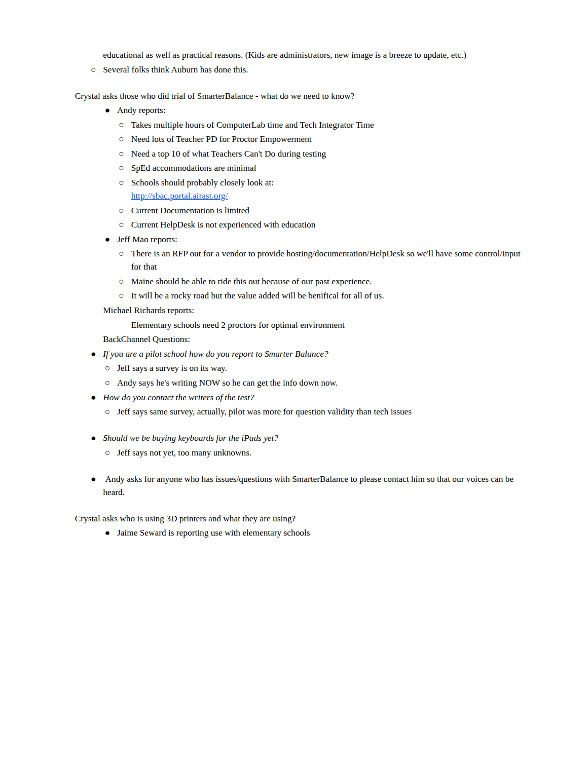educational as well as practical reasons. (Kids are administrators, new image is a breeze to update, etc.)
Several folks think Auburn has done this.
Crystal asks those who did trial of SmarterBalance - what do we need to know?
Andy reports:
Takes multiple hours of ComputerLab time and Tech Integrator Time
Need lots of Teacher PD for Proctor Empowerment
Need a top 10 of what Teachers Can't Do during testing
SpEd accommodations are minimal
Schools should probably closely look at:
http://sbac.portal.airast.org/
Current Documentation is limited
Current HelpDesk is not experienced with education
Jeff Mao reports:
There is an RFP out for a vendor to provide hosting/documentation/HelpDesk so we'll have some control/input for that
Maine should be able to ride this out because of our past experience.
It will be a rocky road but the value added will be benifical for all of us.
Michael Richards reports:
Elementary schools need 2 proctors for optimal environment
BackChannel Questions:
If you are a pilot school how do you report to Smarter Balance?
Jeff says a survey is on its way.
Andy says he's writing NOW so he can get the info down now.
How do you contact the writers of the test?
Jeff says same survey, actually, pilot was more for question validity than tech issues
Should we be buying keyboards for the iPads yet?
Jeff says not yet, too many unknowns.
Andy asks for anyone who has issues/questions with SmarterBalance to please contact him so that our voices can be heard.
Crystal asks who is using 3D printers and what they are using?
Jaime Seward is reporting use with elementary schools